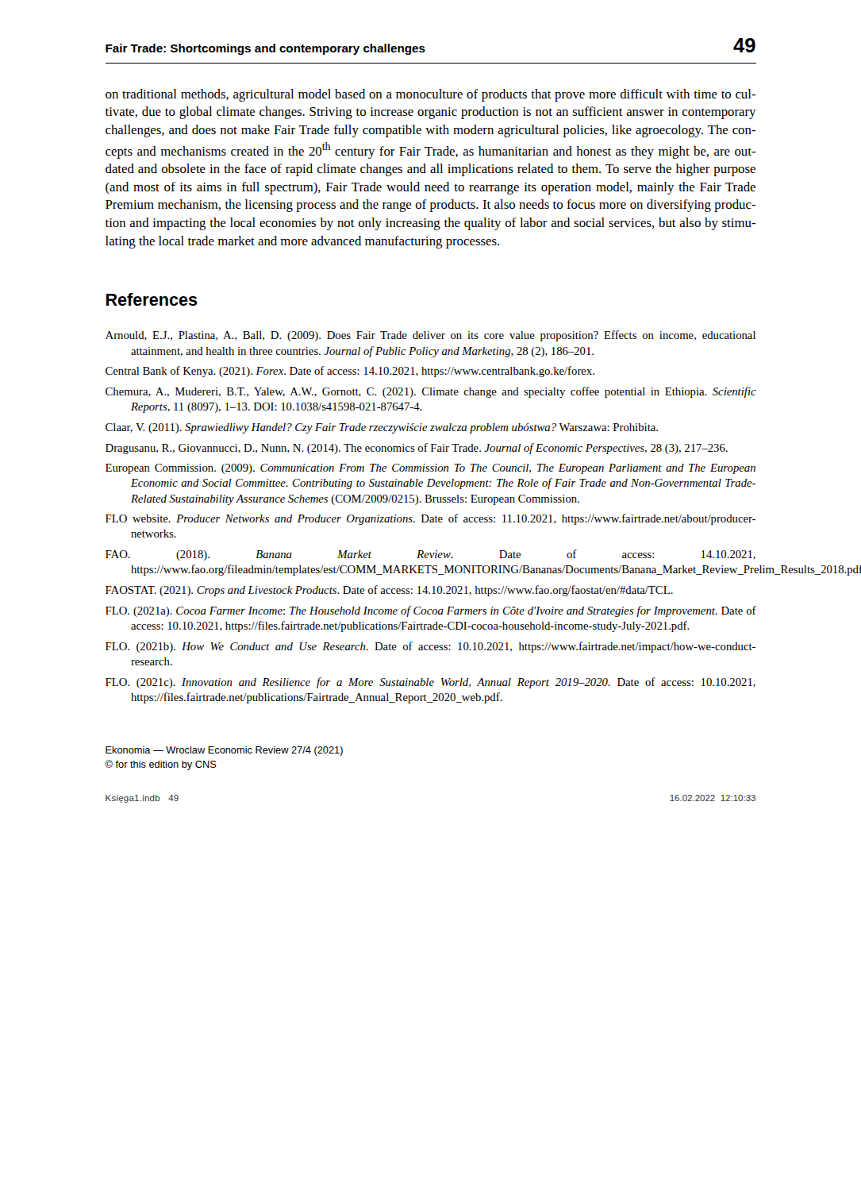Fair Trade: Shortcomings and contemporary challenges
49
on traditional methods, agricultural model based on a monoculture of products that prove more difficult with time to cultivate, due to global climate changes. Striving to increase organic production is not an sufficient answer in contemporary challenges, and does not make Fair Trade fully compatible with modern agricultural policies, like agroecology. The concepts and mechanisms created in the 20th century for Fair Trade, as humanitarian and honest as they might be, are outdated and obsolete in the face of rapid climate changes and all implications related to them. To serve the higher purpose (and most of its aims in full spectrum), Fair Trade would need to rearrange its operation model, mainly the Fair Trade Premium mechanism, the licensing process and the range of products. It also needs to focus more on diversifying production and impacting the local economies by not only increasing the quality of labor and social services, but also by stimulating the local trade market and more advanced manufacturing processes.
References
Arnould, E.J., Plastina, A., Ball, D. (2009). Does Fair Trade deliver on its core value proposition? Effects on income, educational attainment, and health in three countries. Journal of Public Policy and Marketing, 28 (2), 186–201.
Central Bank of Kenya. (2021). Forex. Date of access: 14.10.2021, https://www.centralbank.go.ke/forex.
Chemura, A., Mudereri, B.T., Yalew, A.W., Gornott, C. (2021). Climate change and specialty coffee potential in Ethiopia. Scientific Reports, 11 (8097), 1–13. DOI: 10.1038/s41598-021-87647-4.
Claar, V. (2011). Sprawiedliwy Handel? Czy Fair Trade rzeczywiście zwalcza problem ubóstwa? Warszawa: Prohibita.
Dragusanu, R., Giovannucci, D., Nunn, N. (2014). The economics of Fair Trade. Journal of Economic Perspectives, 28 (3), 217–236.
European Commission. (2009). Communication From The Commission To The Council, The European Parliament and The European Economic and Social Committee. Contributing to Sustainable Development: The Role of Fair Trade and Non-Governmental Trade-Related Sustainability Assurance Schemes (COM/2009/0215). Brussels: European Commission.
FLO website. Producer Networks and Producer Organizations. Date of access: 11.10.2021, https://www.fairtrade.net/about/producer-networks.
FAO. (2018). Banana Market Review. Date of access: 14.10.2021, https://www.fao.org/fileadmin/templates/est/COMM_MARKETS_MONITORING/Bananas/Documents/Banana_Market_Review_Prelim_Results_2018.pdf.
FAOSTAT. (2021). Crops and Livestock Products. Date of access: 14.10.2021, https://www.fao.org/faostat/en/#data/TCL.
FLO. (2021a). Cocoa Farmer Income: The Household Income of Cocoa Farmers in Côte d'Ivoire and Strategies for Improvement. Date of access: 10.10.2021, https://files.fairtrade.net/publications/Fairtrade-CDI-cocoa-household-income-study-July-2021.pdf.
FLO. (2021b). How We Conduct and Use Research. Date of access: 10.10.2021, https://www.fairtrade.net/impact/how-we-conduct-research.
FLO. (2021c). Innovation and Resilience for a More Sustainable World, Annual Report 2019–2020. Date of access: 10.10.2021, https://files.fairtrade.net/publications/Fairtrade_Annual_Report_2020_web.pdf.
Ekonomia — Wroclaw Economic Review 27/4 (2021)
© for this edition by CNS
Księga1.indb 49
16.02.2022 12:10:33